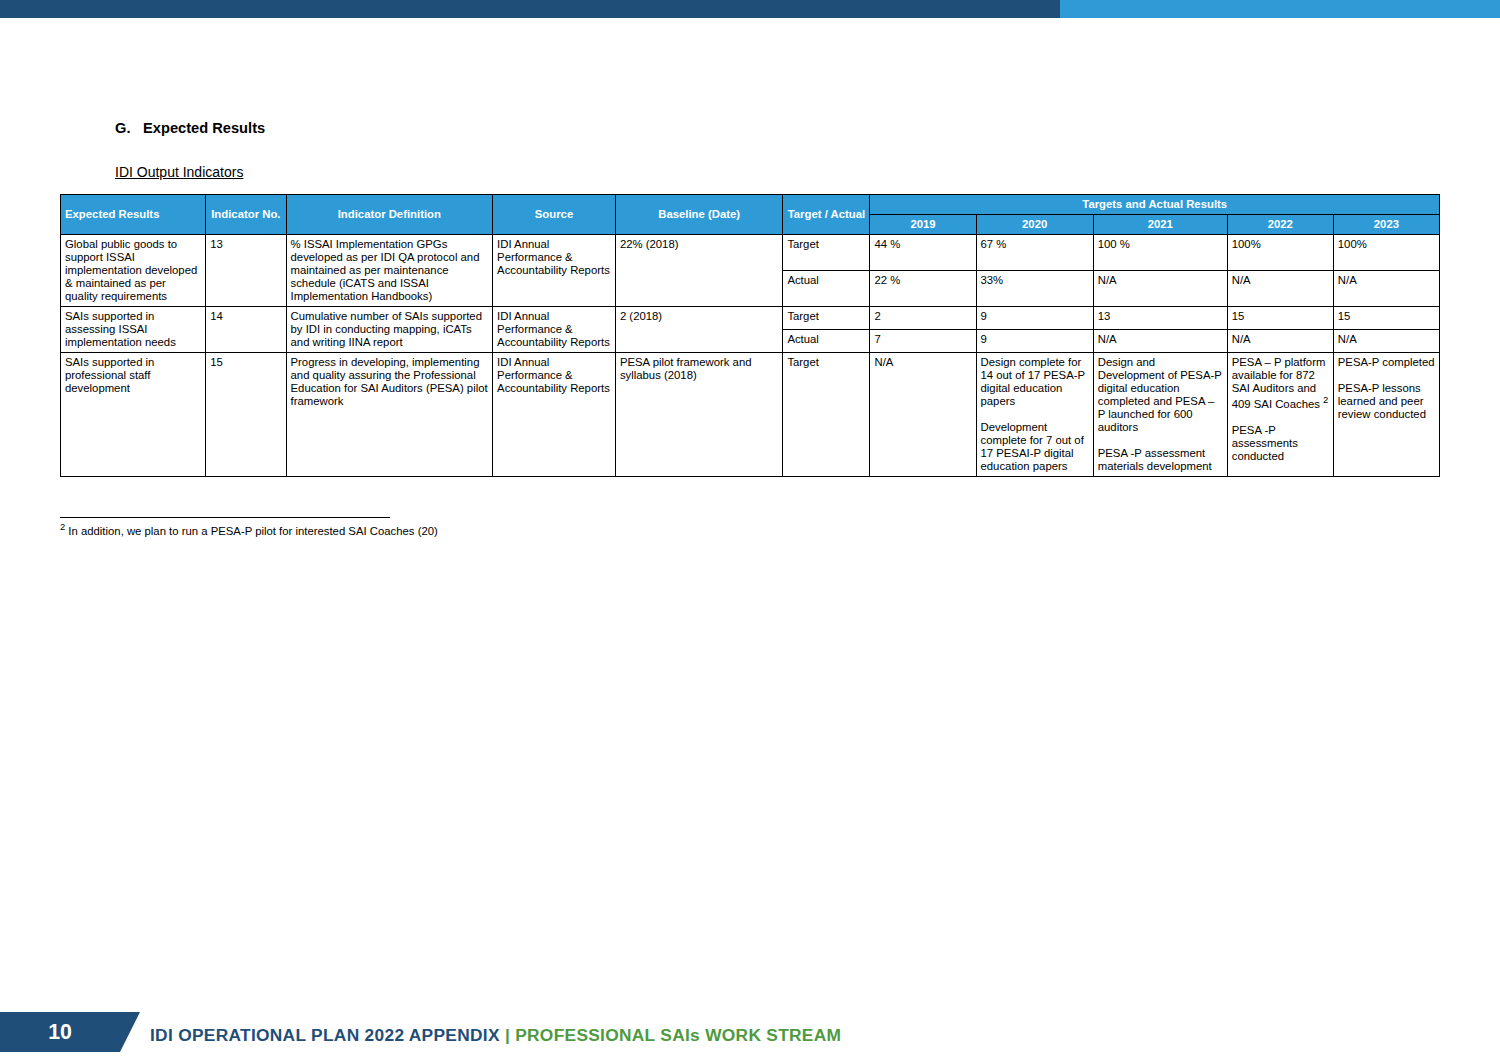G. Expected Results
IDI Output Indicators
| Expected Results | Indicator No. | Indicator Definition | Source | Baseline (Date) | Target / Actual | Targets and Actual Results |
| --- | --- | --- | --- | --- | --- | --- |
| 2019 | 2020 | 2021 | 2022 | 2023 |
| Global public goods to support ISSAI implementation developed & maintained as per quality requirements | 13 | % ISSAI Implementation GPGs developed as per IDI QA protocol and maintained as per maintenance schedule (iCATS and ISSAI Implementation Handbooks) | IDI Annual Performance & Accountability Reports | 22% (2018) | Target | 44 % | 67 % | 100 % | 100% | 100% |
| Actual | 22 % | 33% | N/A | N/A | N/A |
| SAIs supported in assessing ISSAI implementation needs | 14 | Cumulative number of SAIs supported by IDI in conducting mapping, iCATs and writing IINA report | IDI Annual Performance & Accountability Reports | 2 (2018) | Target | 2 | 9 | 13 | 15 | 15 |
| Actual | 7 | 9 | N/A | N/A | N/A |
| SAIs supported in professional staff development | 15 | Progress in developing, implementing and quality assuring the Professional Education for SAI Auditors (PESA) pilot framework | IDI Annual Performance & Accountability Reports | PESA pilot framework and syllabus (2018) | Target | N/A | Design complete for 14 out of 17 PESA-P digital education papers Development complete for 7 out of 17 PESAI-P digital education papers | Design and Development of PESA-P digital education completed and PESA – P launched for 600 auditors PESA -P assessment materials development | PESA – P platform available for 872 SAI Auditors and 409 SAI Coaches 2 PESA -P assessments conducted | PESA-P completed PESA-P lessons learned and peer review conducted |
2 In addition, we plan to run a PESA-P pilot for interested SAI Coaches (20)
10
IDI OPERATIONAL PLAN 2022 APPENDIX | PROFESSIONAL SAIs WORK STREAM